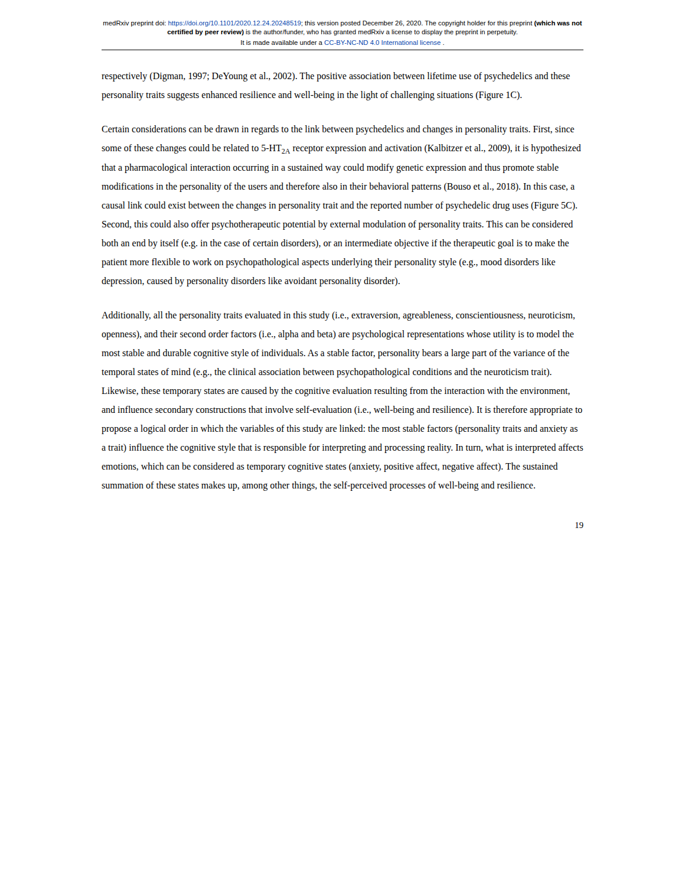medRxiv preprint doi: https://doi.org/10.1101/2020.12.24.20248519; this version posted December 26, 2020. The copyright holder for this preprint (which was not certified by peer review) is the author/funder, who has granted medRxiv a license to display the preprint in perpetuity.
It is made available under a CC-BY-NC-ND 4.0 International license .
respectively (Digman, 1997; DeYoung et al., 2002). The positive association between lifetime use of psychedelics and these personality traits suggests enhanced resilience and well-being in the light of challenging situations (Figure 1C).
Certain considerations can be drawn in regards to the link between psychedelics and changes in personality traits. First, since some of these changes could be related to 5-HT2A receptor expression and activation (Kalbitzer et al., 2009), it is hypothesized that a pharmacological interaction occurring in a sustained way could modify genetic expression and thus promote stable modifications in the personality of the users and therefore also in their behavioral patterns (Bouso et al., 2018). In this case, a causal link could exist between the changes in personality trait and the reported number of psychedelic drug uses (Figure 5C). Second, this could also offer psychotherapeutic potential by external modulation of personality traits. This can be considered both an end by itself (e.g. in the case of certain disorders), or an intermediate objective if the therapeutic goal is to make the patient more flexible to work on psychopathological aspects underlying their personality style (e.g., mood disorders like depression, caused by personality disorders like avoidant personality disorder).
Additionally, all the personality traits evaluated in this study (i.e., extraversion, agreableness, conscientiousness, neuroticism, openness), and their second order factors (i.e., alpha and beta) are psychological representations whose utility is to model the most stable and durable cognitive style of individuals. As a stable factor, personality bears a large part of the variance of the temporal states of mind (e.g., the clinical association between psychopathological conditions and the neuroticism trait). Likewise, these temporary states are caused by the cognitive evaluation resulting from the interaction with the environment, and influence secondary constructions that involve self-evaluation (i.e., well-being and resilience). It is therefore appropriate to propose a logical order in which the variables of this study are linked: the most stable factors (personality traits and anxiety as a trait) influence the cognitive style that is responsible for interpreting and processing reality. In turn, what is interpreted affects emotions, which can be considered as temporary cognitive states (anxiety, positive affect, negative affect). The sustained summation of these states makes up, among other things, the self-perceived processes of well-being and resilience.
19